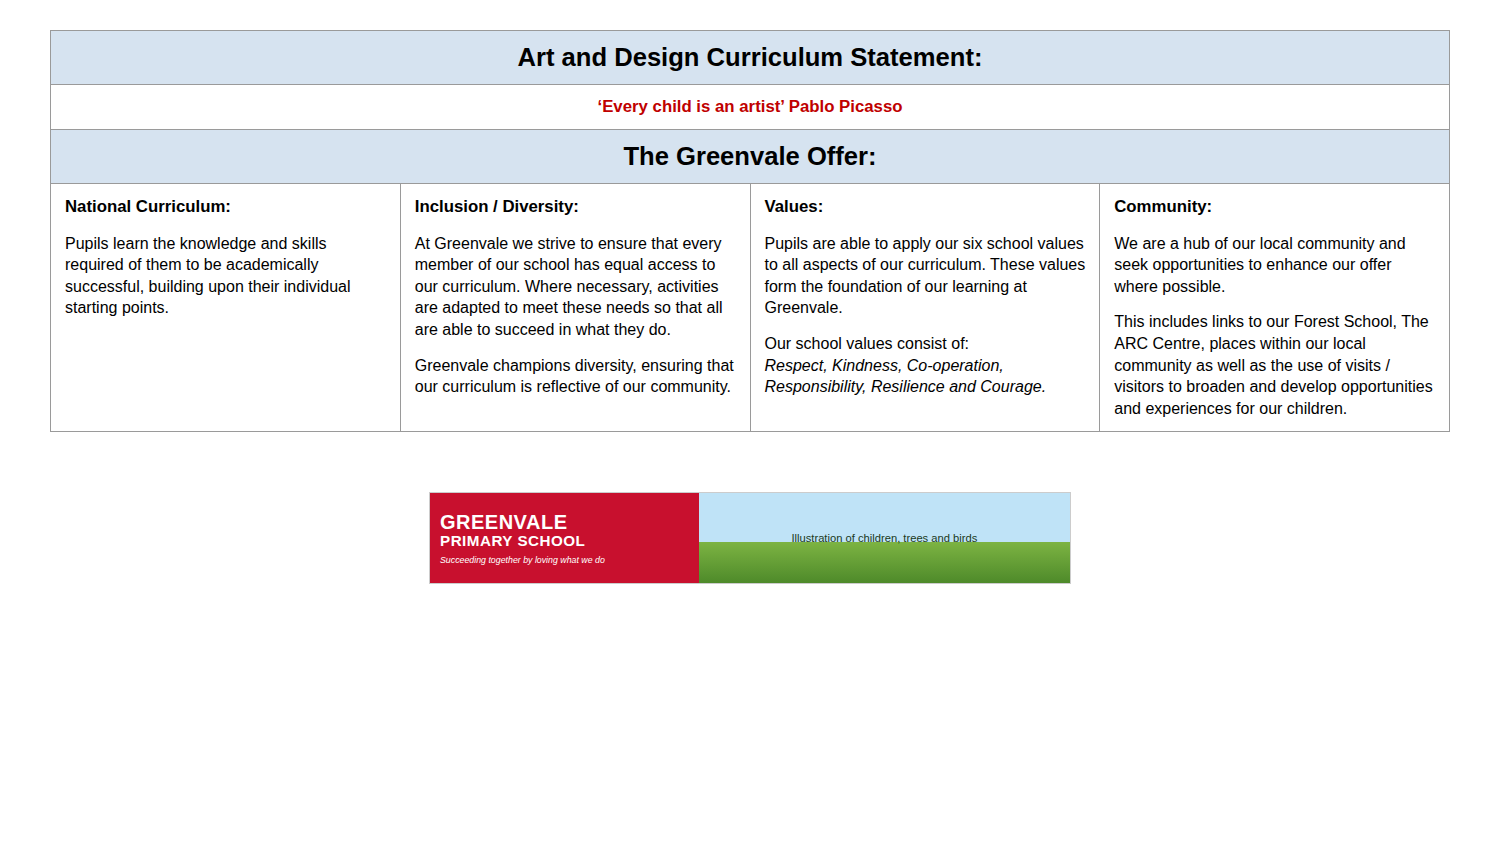| Art and Design Curriculum Statement: |
| ‘Every child is an artist’ Pablo Picasso |
| The Greenvale Offer: |
| National Curriculum: Pupils learn the knowledge and skills required of them to be academically successful, building upon their individual starting points. | Inclusion / Diversity: At Greenvale we strive to ensure that every member of our school has equal access to our curriculum. Where necessary, activities are adapted to meet these needs so that all are able to succeed in what they do. Greenvale champions diversity, ensuring that our curriculum is reflective of our community. | Values: Pupils are able to apply our six school values to all aspects of our curriculum. These values form the foundation of our learning at Greenvale. Our school values consist of: Respect, Kindness, Co-operation, Responsibility, Resilience and Courage. | Community: We are a hub of our local community and seek opportunities to enhance our offer where possible. This includes links to our Forest School, The ARC Centre, places within our local community as well as the use of visits / visitors to broaden and develop opportunities and experiences for our children. |
GREENVALE PRIMARY SCHOOL Succeeding together by loving what we do
Illustration of children, trees and birds